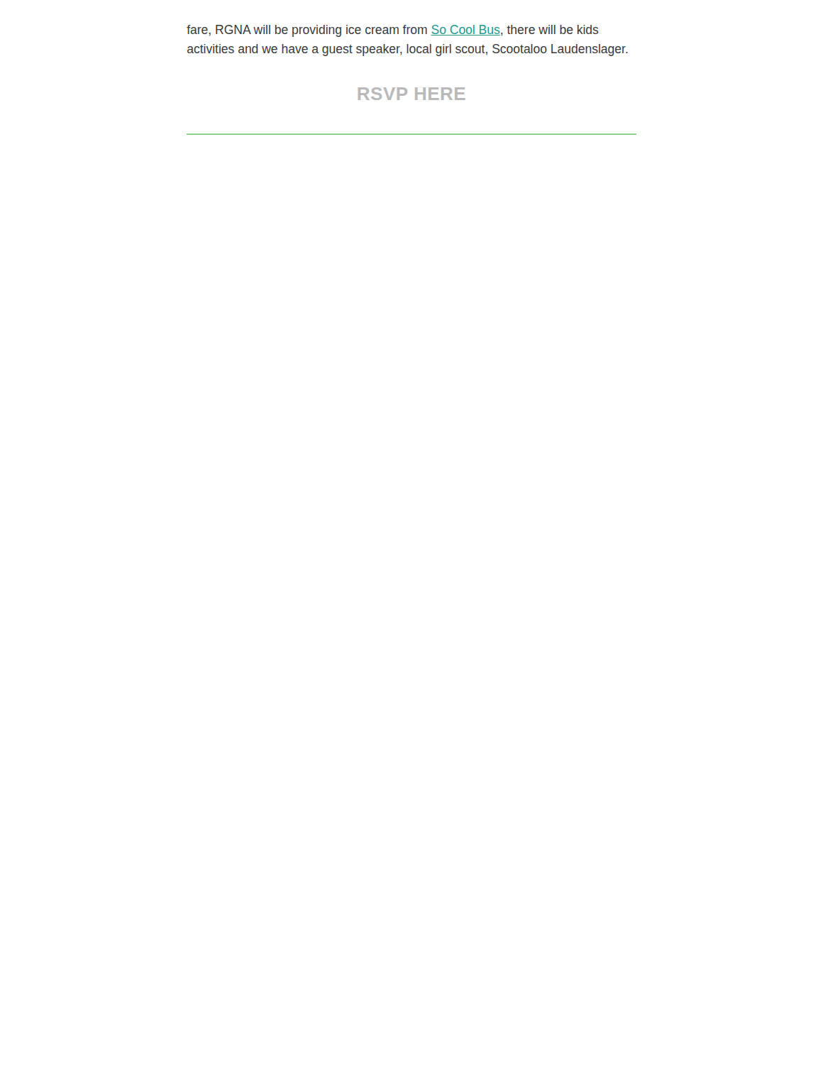fare, RGNA will be providing ice cream from So Cool Bus, there will be kids activities and we have a guest speaker, local girl scout, Scootaloo Laudenslager.
RSVP HERE